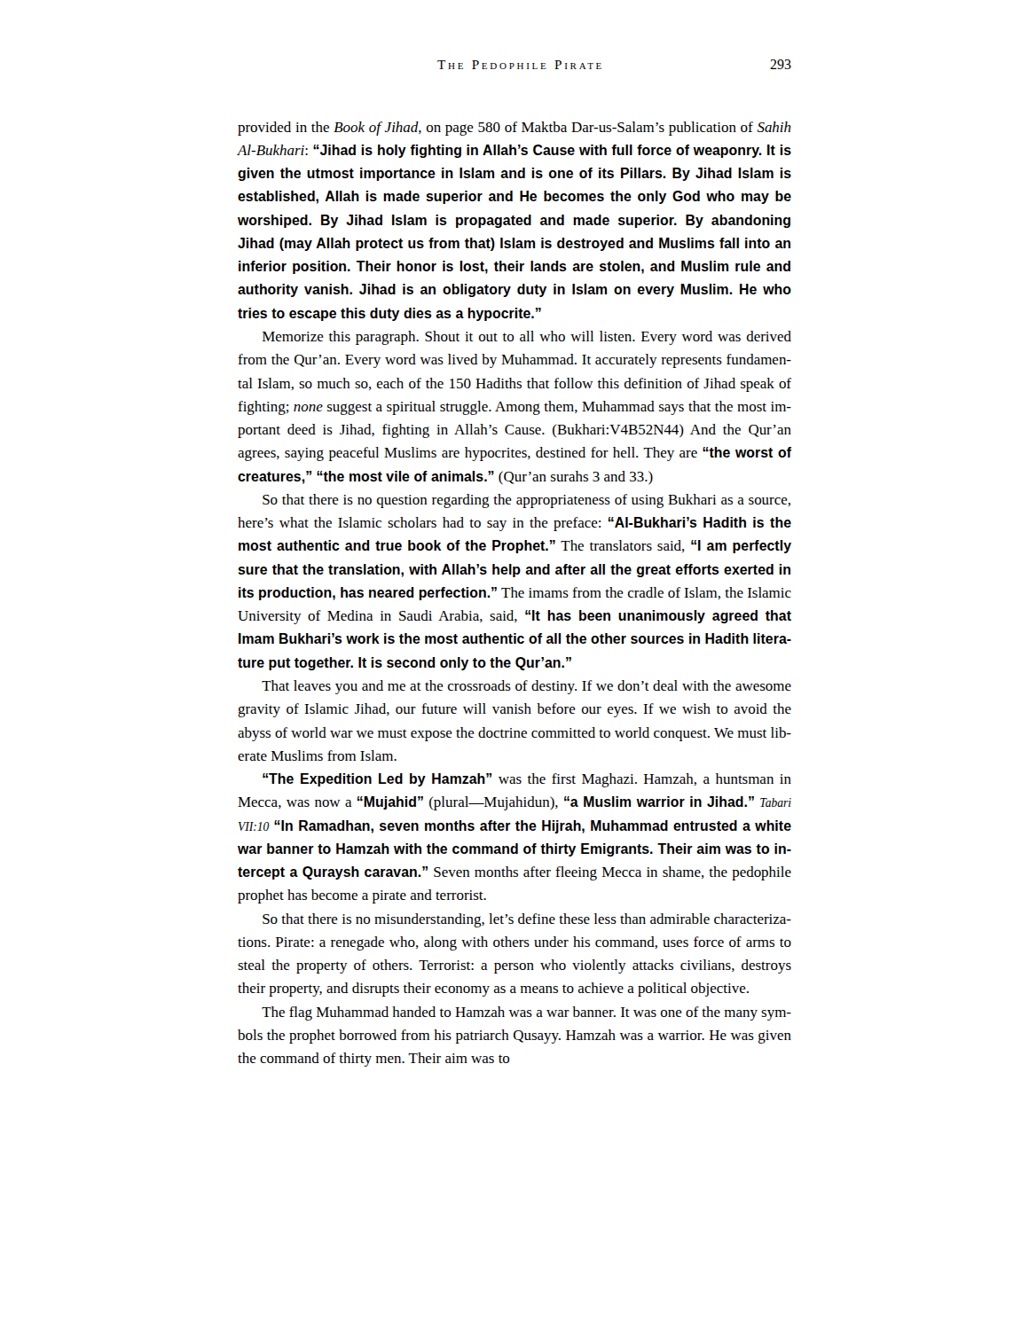The Pedophile Pirate 293
provided in the Book of Jihad, on page 580 of Maktba Dar-us-Salam’s publication of Sahih Al-Bukhari: “Jihad is holy fighting in Allah’s Cause with full force of weaponry. It is given the utmost importance in Islam and is one of its Pillars. By Jihad Islam is established, Allah is made superior and He becomes the only God who may be worshiped. By Jihad Islam is propagated and made superior. By abandoning Jihad (may Allah protect us from that) Islam is destroyed and Muslims fall into an inferior position. Their honor is lost, their lands are stolen, and Muslim rule and authority vanish. Jihad is an obligatory duty in Islam on every Muslim. He who tries to escape this duty dies as a hypocrite.”
Memorize this paragraph. Shout it out to all who will listen. Every word was derived from the Qur’an. Every word was lived by Muhammad. It accurately represents fundamental Islam, so much so, each of the 150 Hadiths that follow this definition of Jihad speak of fighting; none suggest a spiritual struggle. Among them, Muhammad says that the most important deed is Jihad, fighting in Allah’s Cause. (Bukhari:V4B52N44) And the Qur’an agrees, saying peaceful Muslims are hypocrites, destined for hell. They are “the worst of creatures,” “the most vile of animals.” (Qur’an surahs 3 and 33.)
So that there is no question regarding the appropriateness of using Bukhari as a source, here’s what the Islamic scholars had to say in the preface: “Al-Bukhari’s Hadith is the most authentic and true book of the Prophet.” The translators said, “I am perfectly sure that the translation, with Allah’s help and after all the great efforts exerted in its production, has neared perfection.” The imams from the cradle of Islam, the Islamic University of Medina in Saudi Arabia, said, “It has been unanimously agreed that Imam Bukhari’s work is the most authentic of all the other sources in Hadith literature put together. It is second only to the Qur’an.”
That leaves you and me at the crossroads of destiny. If we don’t deal with the awesome gravity of Islamic Jihad, our future will vanish before our eyes. If we wish to avoid the abyss of world war we must expose the doctrine committed to world conquest. We must liberate Muslims from Islam.
“The Expedition Led by Hamzah” was the first Maghazi. Hamzah, a huntsman in Mecca, was now a “Mujahid” (plural—Mujahidun), “a Muslim warrior in Jihad.” Tabari VII:10 “In Ramadhan, seven months after the Hijrah, Muhammad entrusted a white war banner to Hamzah with the command of thirty Emigrants. Their aim was to intercept a Quraysh caravan.” Seven months after fleeing Mecca in shame, the pedophile prophet has become a pirate and terrorist.
So that there is no misunderstanding, let’s define these less than admirable characterizations. Pirate: a renegade who, along with others under his command, uses force of arms to steal the property of others. Terrorist: a person who violently attacks civilians, destroys their property, and disrupts their economy as a means to achieve a political objective.
The flag Muhammad handed to Hamzah was a war banner. It was one of the many symbols the prophet borrowed from his patriarch Qusayy. Hamzah was a warrior. He was given the command of thirty men. Their aim was to